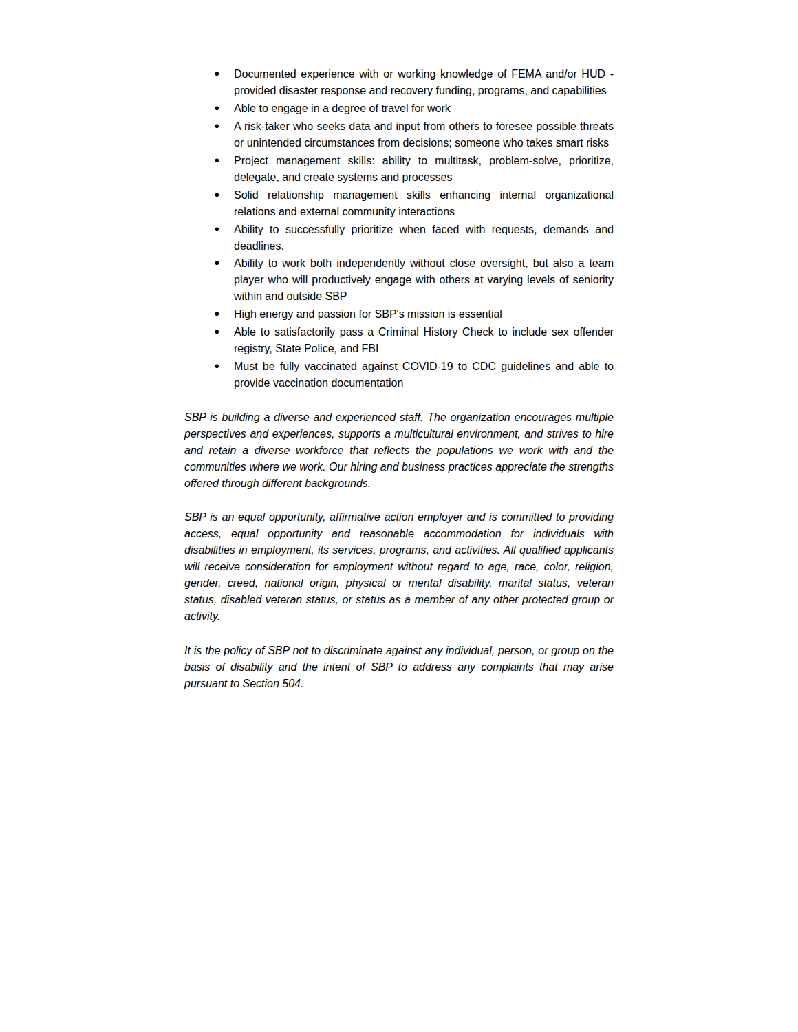Documented experience with or working knowledge of FEMA and/or HUD -provided disaster response and recovery funding, programs, and capabilities
Able to engage in a degree of travel for work
A risk-taker who seeks data and input from others to foresee possible threats or unintended circumstances from decisions; someone who takes smart risks
Project management skills: ability to multitask, problem-solve, prioritize, delegate, and create systems and processes
Solid relationship management skills enhancing internal organizational relations and external community interactions
Ability to successfully prioritize when faced with requests, demands and deadlines.
Ability to work both independently without close oversight, but also a team player who will productively engage with others at varying levels of seniority within and outside SBP
High energy and passion for SBP's mission is essential
Able to satisfactorily pass a Criminal History Check to include sex offender registry, State Police, and FBI
Must be fully vaccinated against COVID-19 to CDC guidelines and able to provide vaccination documentation
SBP is building a diverse and experienced staff. The organization encourages multiple perspectives and experiences, supports a multicultural environment, and strives to hire and retain a diverse workforce that reflects the populations we work with and the communities where we work. Our hiring and business practices appreciate the strengths offered through different backgrounds.
SBP is an equal opportunity, affirmative action employer and is committed to providing access, equal opportunity and reasonable accommodation for individuals with disabilities in employment, its services, programs, and activities. All qualified applicants will receive consideration for employment without regard to age, race, color, religion, gender, creed, national origin, physical or mental disability, marital status, veteran status, disabled veteran status, or status as a member of any other protected group or activity.
It is the policy of SBP not to discriminate against any individual, person, or group on the basis of disability and the intent of SBP to address any complaints that may arise pursuant to Section 504.